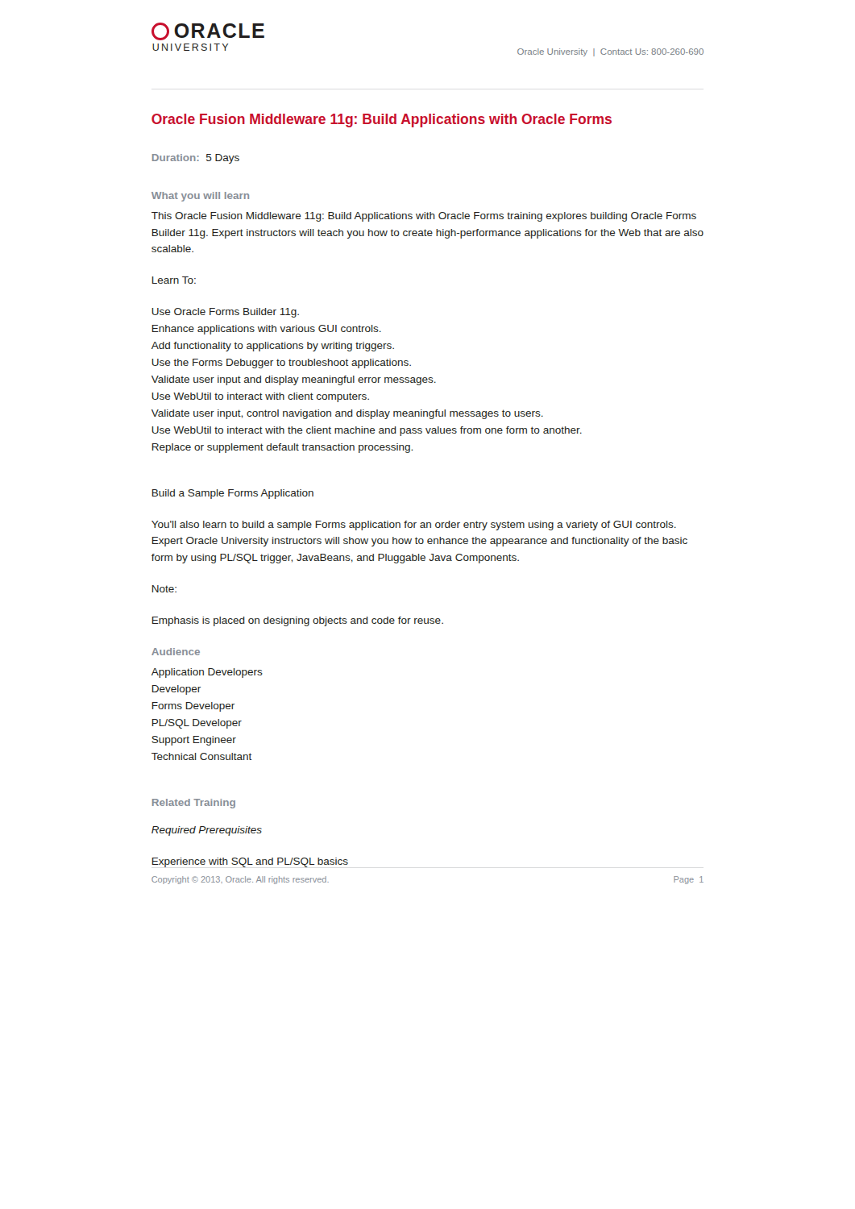ORACLE
UNIVERSITY
Oracle University | Contact Us: 800-260-690
Oracle Fusion Middleware 11g: Build Applications with Oracle Forms
Duration: 5 Days
What you will learn
This Oracle Fusion Middleware 11g: Build Applications with Oracle Forms training explores building Oracle Forms Builder 11g. Expert instructors will teach you how to create high-performance applications for the Web that are also scalable.
Learn To:
Use Oracle Forms Builder 11g.
Enhance applications with various GUI controls.
Add functionality to applications by writing triggers.
Use the Forms Debugger to troubleshoot applications.
Validate user input and display meaningful error messages.
Use WebUtil to interact with client computers.
Validate user input, control navigation and display meaningful messages to users.
Use WebUtil to interact with the client machine and pass values from one form to another.
Replace or supplement default transaction processing.
Build a Sample Forms Application
You'll also learn to build a sample Forms application for an order entry system using a variety of GUI controls. Expert Oracle University instructors will show you how to enhance the appearance and functionality of the basic form by using PL/SQL trigger, JavaBeans, and Pluggable Java Components.
Note:
Emphasis is placed on designing objects and code for reuse.
Audience
Application Developers
Developer
Forms Developer
PL/SQL Developer
Support Engineer
Technical Consultant
Related Training
Required Prerequisites
Experience with SQL and PL/SQL basics
Copyright © 2013, Oracle. All rights reserved. Page 1